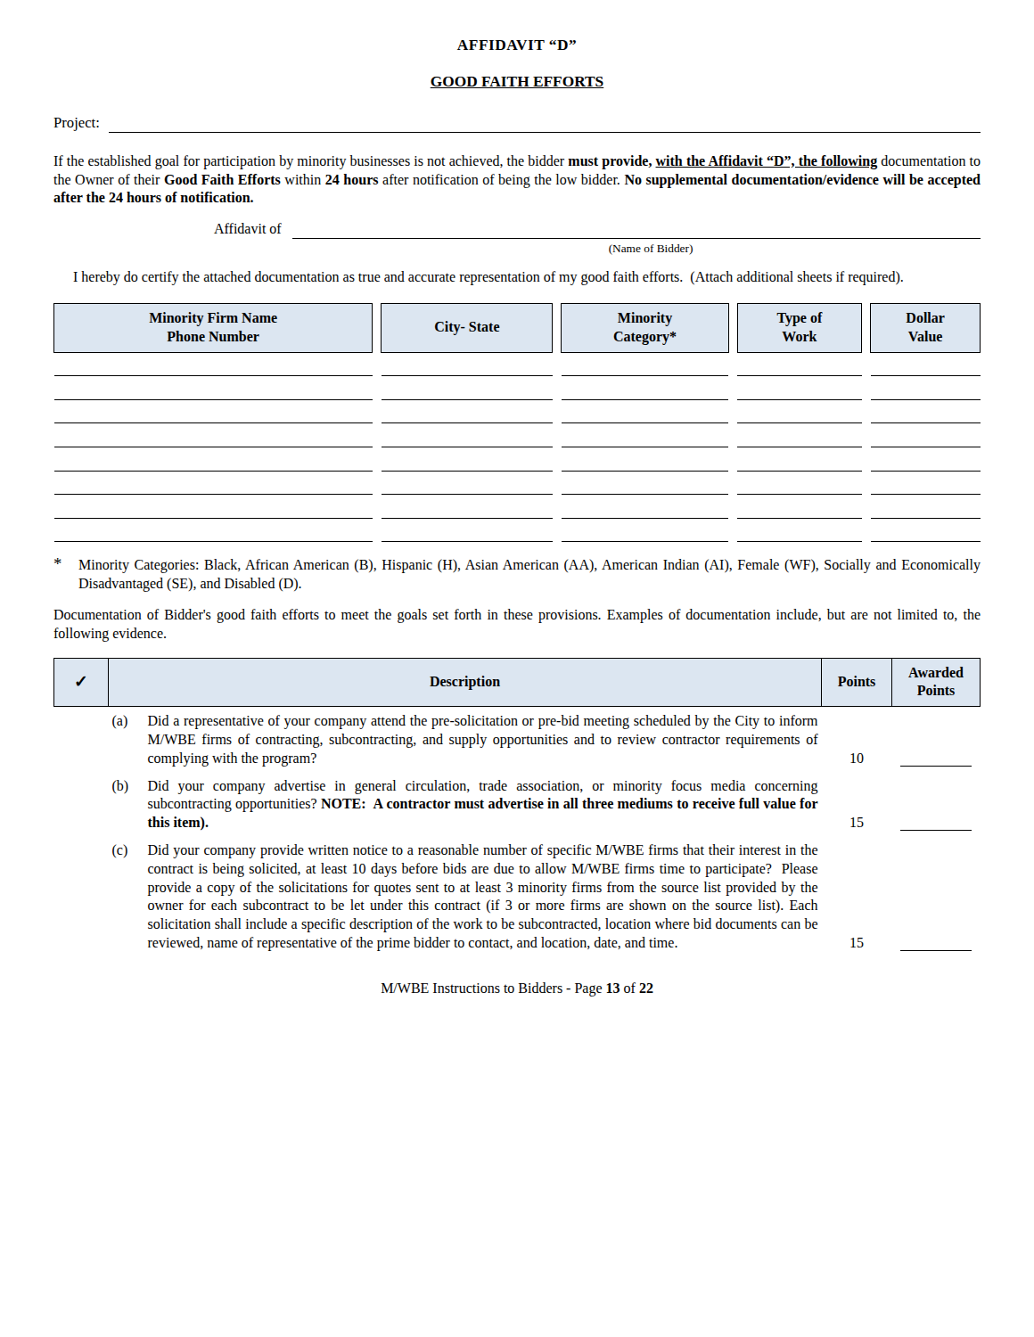AFFIDAVIT “D”
GOOD FAITH EFFORTS
Project:
If the established goal for participation by minority businesses is not achieved, the bidder must provide, with the Affidavit “D”, the following documentation to the Owner of their Good Faith Efforts within 24 hours after notification of being the low bidder. No supplemental documentation/evidence will be accepted after the 24 hours of notification.
Affidavit of
(Name of Bidder)
I hereby do certify the attached documentation as true and accurate representation of my good faith efforts. (Attach additional sheets if required).
| Minority Firm Name Phone Number | | City- State | | Minority Category* | | Type of Work | | Dollar Value |
| --- | --- | --- | --- | --- | --- | --- | --- | --- |
*
Minority Categories: Black, African American (B), Hispanic (H), Asian American (AA), American Indian (AI), Female (WF), Socially and Economically Disadvantaged (SE), and Disabled (D).
Documentation of Bidder's good faith efforts to meet the goals set forth in these provisions. Examples of documentation include, but are not limited to, the following evidence.
| ✓ | Description | Points | Awarded Points |
| --- | --- | --- | --- |
| | (a) Did a representative of your company attend the pre-solicitation or pre-bid meeting scheduled by the City to inform M/WBE firms of contracting, subcontracting, and supply opportunities and to review contractor requirements of complying with the program? | 10 | |
| | (b) Did your company advertise in general circulation, trade association, or minority focus media concerning subcontracting opportunities? NOTE: A contractor must advertise in all three mediums to receive full value for this item). | 15 | |
| | (c) Did your company provide written notice to a reasonable number of specific M/WBE firms that their interest in the contract is being solicited, at least 10 days before bids are due to allow M/WBE firms time to participate? Please provide a copy of the solicitations for quotes sent to at least 3 minority firms from the source list provided by the owner for each subcontract to be let under this contract (if 3 or more firms are shown on the source list). Each solicitation shall include a specific description of the work to be subcontracted, location where bid documents can be reviewed, name of representative of the prime bidder to contact, and location, date, and time. | 15 | |
M/WBE Instructions to Bidders - Page 13 of 22